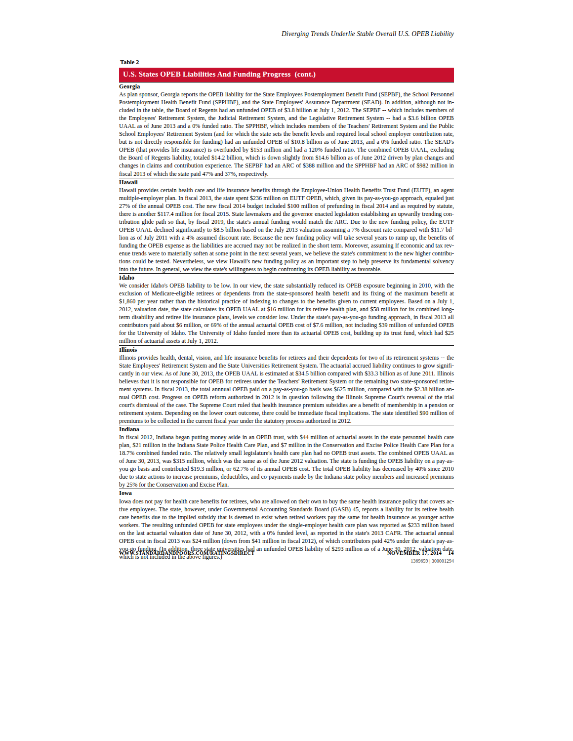Diverging Trends Underlie Stable Overall U.S. OPEB Liability
Table 2
U.S. States OPEB Liabilities And Funding Progress (cont.)
| Georgia |
| As plan sponsor, Georgia reports the OPEB liability for the State Employees Postemployment Benefit Fund (SEPBF), the School Personnel Postemployment Health Benefit Fund (SPPHBF), and the State Employees' Assurance Department (SEAD). In addition, although not included in the table, the Board of Regents had an unfunded OPEB of $3.8 billion at July 1, 2012. The SEPBF -- which includes members of the Employees' Retirement System, the Judicial Retirement System, and the Legislative Retirement System -- had a $3.6 billion OPEB UAAL as of June 2013 and a 0% funded ratio. The SPPHBF, which includes members of the Teachers' Retirement System and the Public School Employees' Retirement System (and for which the state sets the benefit levels and required local school employer contribution rate, but is not directly responsible for funding) had an unfunded OPEB of $10.8 billion as of June 2013, and a 0% funded ratio. The SEAD's OPEB (that provides life insurance) is overfunded by $153 million and had a 120% funded ratio. The combined OPEB UAAL, excluding the Board of Regents liability, totaled $14.2 billion, which is down slightly from $14.6 billion as of June 2012 driven by plan changes and changes in claims and contribution experience. The SEPBF had an ARC of $388 million and the SPPHBF had an ARC of $982 million in fiscal 2013 of which the state paid 47% and 37%, respectively. |
| Hawaii |
| Hawaii provides certain health care and life insurance benefits through the Employee-Union Health Benefits Trust Fund (EUTF), an agent multiple-employer plan. In fiscal 2013, the state spent $236 million on EUTF OPEB, which, given its pay-as-you-go approach, equaled just 27% of the annual OPEB cost. The new fiscal 2014 budget included $100 million of prefunding in fiscal 2014 and as required by statute, there is another $117.4 million for fiscal 2015. State lawmakers and the governor enacted legislation establishing an upwardly trending contribution glide path so that, by fiscal 2019, the state's annual funding would match the ARC. Due to the new funding policy, the EUTF OPEB UAAL declined significantly to $8.5 billion based on the July 2013 valuation assuming a 7% discount rate compared with $11.7 billion as of July 2011 with a 4% assumed discount rate. Because the new funding policy will take several years to ramp up, the benefits of funding the OPEB expense as the liabilities are accrued may not be realized in the short term. Moreover, assuming If economic and tax revenue trends were to materially soften at some point in the next several years, we believe the state's commitment to the new higher contributions could be tested. Nevertheless, we view Hawaii's new funding policy as an important step to help preserve its fundamental solvency into the future. In general, we view the state's willingness to begin confronting its OPEB liability as favorable. |
| Idaho |
| We consider Idaho's OPEB liability to be low. In our view, the state substantially reduced its OPEB exposure beginning in 2010, with the exclusion of Medicare-eligible retirees or dependents from the state-sponsored health benefit and its fixing of the maximum benefit at $1,860 per year rather than the historical practice of indexing to changes to the benefits given to current employees. Based on a July 1, 2012, valuation date, the state calculates its OPEB UAAL at $16 million for its retiree health plan, and $58 million for its combined long-term disability and retiree life insurance plans, levels we consider low. Under the state's pay-as-you-go funding approach, in fiscal 2013 all contributors paid about $6 million, or 69% of the annual actuarial OPEB cost of $7.6 million, not including $39 million of unfunded OPEB for the University of Idaho. The University of Idaho funded more than its actuarial OPEB cost, building up its trust fund, which had $25 million of actuarial assets at July 1, 2012. |
| Illinois |
| Illinois provides health, dental, vision, and life insurance benefits for retirees and their dependents for two of its retirement systems -- the State Employees' Retirement System and the State Universities Retirement System. The actuarial accrued liability continues to grow significantly in our view. As of June 30, 2013, the OPEB UAAL is estimated at $34.5 billion compared with $33.3 billion as of June 2011. Illinois believes that it is not responsible for OPEB for retirees under the Teachers' Retirement System or the remaining two state-sponsored retirement systems. In fiscal 2013, the total annnual OPEB paid on a pay-as-you-go basis was $625 million, compared with the $2.38 billion annual OPEB cost. Progress on OPEB reform authorized in 2012 is in question following the Illinois Supreme Court's reversal of the trial court's dismissal of the case. The Supreme Court ruled that health insurance premium subsidies are a benefit of membership in a pension or retirement system. Depending on the lower court outcome, there could be immediate fiscal implications. The state identified $90 million of premiums to be collected in the current fiscal year under the statutory process authorized in 2012. |
| Indiana |
| In fiscal 2012, Indiana began putting money aside in an OPEB trust, with $44 million of actuarial assets in the state personnel health care plan, $21 million in the Indiana State Police Health Care Plan, and $7 million in the Conservation and Excise Police Health Care Plan for a 18.7% combined funded ratio. The relatively small legislature's health care plan had no OPEB trust assets. The combined OPEB UAAL as of June 30, 2013, was $315 million, which was the same as of the June 2012 valuation. The state is funding the OPEB liability on a pay-as-you-go basis and contributed $19.3 million, or 62.7% of its annual OPEB cost. The total OPEB liability has decreased by 40% since 2010 due to state actions to increase premiums, deductibles, and co-payments made by the Indiana state policy members and increased premiums by 25% for the Conservation and Excise Plan. |
| Iowa |
| Iowa does not pay for health care benefits for retirees, who are allowed on their own to buy the same health insurance policy that covers active employees. The state, however, under Governmental Accounting Standards Board (GASB) 45, reports a liability for its retiree health care benefits due to the implied subsidy that is deemed to exist when retired workers pay the same for health insurance as younger active workers. The resulting unfunded OPEB for state employees under the single-employer health care plan was reported as $233 million based on the last actuarial valuation date of June 30, 2012, with a 0% funded level, as reported in the state's 2013 CAFR. The actuarial annual OPEB cost in fiscal 2013 was $24 million (down from $41 million in fiscal 2012), of which contributors paid 42% under the state's pay-as-you-go funding. (In addition, three state universities had an unfunded OPEB liability of $293 million as of a June 30, 2012, valuation date, which is not included in the above figures.) |
WWW.STANDARDANDPOORS.COM/RATINGSDIRECT NOVEMBER 17, 2014 14
1369659 | 300001294